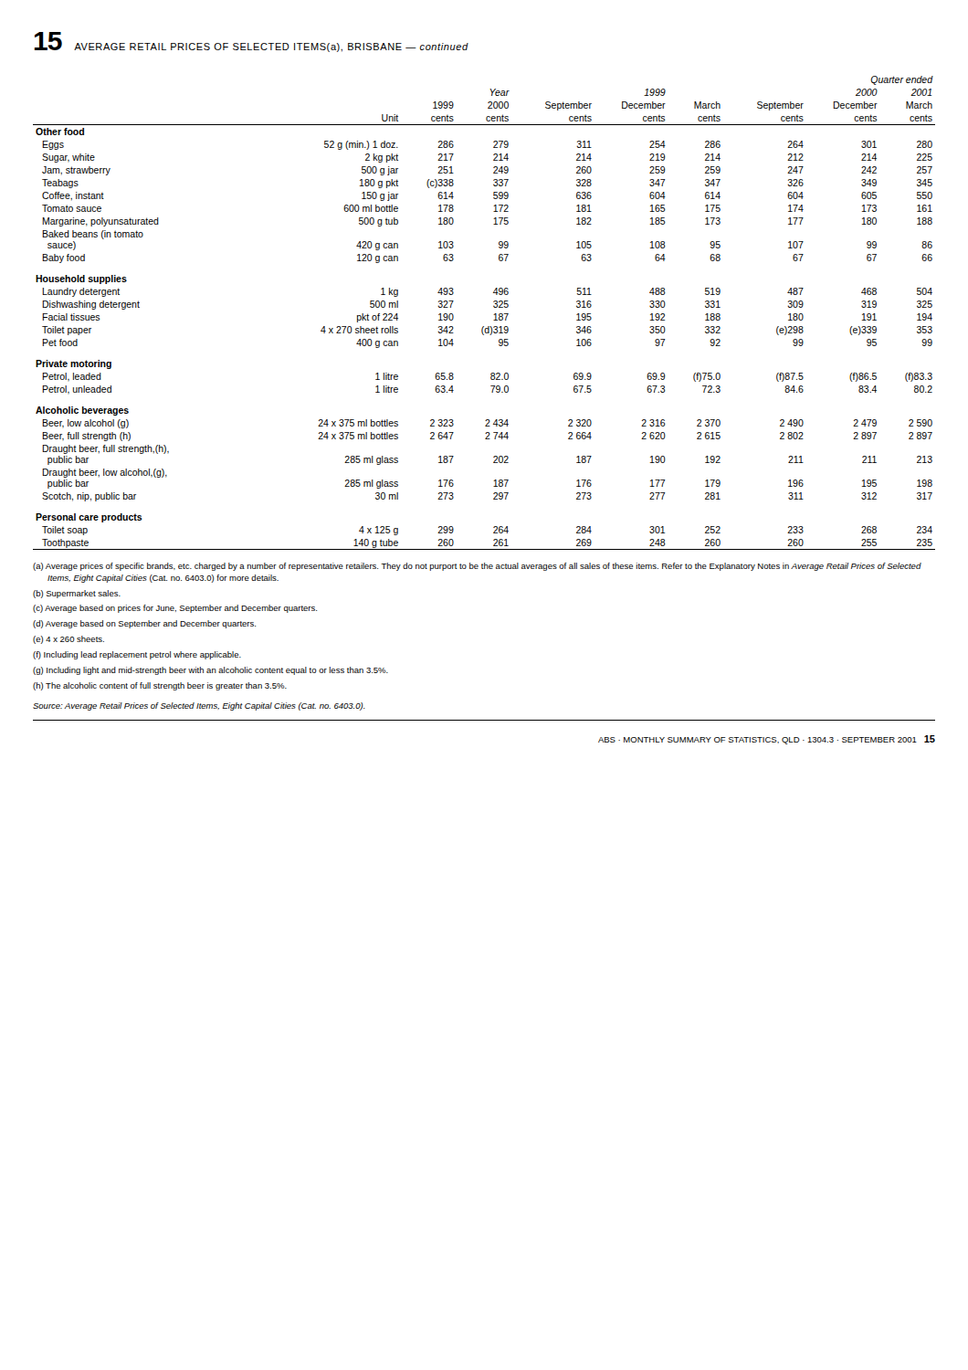15
AVERAGE RETAIL PRICES OF SELECTED ITEMS(a), BRISBANE — continued
| | | Quarter ended |
| --- | --- | --- |
| | | Year | 1999 | | 2000 | 2001 |
| | | 1999 | 2000 | September | December | March | September | December | March |
| | Unit | cents | cents | cents | cents | cents | cents | cents | cents |
| Other food | | | | | | | | | |
| Eggs | 52 g (min.) 1 doz. | 286 | 279 | 311 | 254 | 286 | 264 | 301 | 280 |
| Sugar, white | 2 kg pkt | 217 | 214 | 214 | 219 | 214 | 212 | 214 | 225 |
| Jam, strawberry | 500 g jar | 251 | 249 | 260 | 259 | 259 | 247 | 242 | 257 |
| Teabags | 180 g pkt | (c)338 | 337 | 328 | 347 | 347 | 326 | 349 | 345 |
| Coffee, instant | 150 g jar | 614 | 599 | 636 | 604 | 614 | 604 | 605 | 550 |
| Tomato sauce | 600 ml bottle | 178 | 172 | 181 | 165 | 175 | 174 | 173 | 161 |
| Margarine, polyunsaturated | 500 g tub | 180 | 175 | 182 | 185 | 173 | 177 | 180 | 188 |
| Baked beans (in tomato sauce) | 420 g can | 103 | 99 | 105 | 108 | 95 | 107 | 99 | 86 |
| Baby food | 120 g can | 63 | 67 | 63 | 64 | 68 | 67 | 67 | 66 |
| Household supplies | | | | | | | | | |
| Laundry detergent | 1 kg | 493 | 496 | 511 | 488 | 519 | 487 | 468 | 504 |
| Dishwashing detergent | 500 ml | 327 | 325 | 316 | 330 | 331 | 309 | 319 | 325 |
| Facial tissues | pkt of 224 | 190 | 187 | 195 | 192 | 188 | 180 | 191 | 194 |
| Toilet paper | 4 x 270 sheet rolls | 342 | (d)319 | 346 | 350 | 332 | (e)298 | (e)339 | 353 |
| Pet food | 400 g can | 104 | 95 | 106 | 97 | 92 | 99 | 95 | 99 |
| Private motoring | | | | | | | | | |
| Petrol, leaded | 1 litre | 65.8 | 82.0 | 69.9 | 69.9 | (f)75.0 | (f)87.5 | (f)86.5 | (f)83.3 |
| Petrol, unleaded | 1 litre | 63.4 | 79.0 | 67.5 | 67.3 | 72.3 | 84.6 | 83.4 | 80.2 |
| Alcoholic beverages | | | | | | | | | |
| Beer, low alcohol (g) | 24 x 375 ml bottles | 2 323 | 2 434 | 2 320 | 2 316 | 2 370 | 2 490 | 2 479 | 2 590 |
| Beer, full strength (h) | 24 x 375 ml bottles | 2 647 | 2 744 | 2 664 | 2 620 | 2 615 | 2 802 | 2 897 | 2 897 |
| Draught beer, full strength,(h), public bar | 285 ml glass | 187 | 202 | 187 | 190 | 192 | 211 | 211 | 213 |
| Draught beer, low alcohol,(g), public bar | 285 ml glass | 176 | 187 | 176 | 177 | 179 | 196 | 195 | 198 |
| Scotch, nip, public bar | 30 ml | 273 | 297 | 273 | 277 | 281 | 311 | 312 | 317 |
| Personal care products | | | | | | | | | |
| Toilet soap | 4 x 125 g | 299 | 264 | 284 | 301 | 252 | 233 | 268 | 234 |
| Toothpaste | 140 g tube | 260 | 261 | 269 | 248 | 260 | 260 | 255 | 235 |
(a) Average prices of specific brands, etc. charged by a number of representative retailers. They do not purport to be the actual averages of all sales of these items. Refer to the Explanatory Notes in Average Retail Prices of Selected Items, Eight Capital Cities (Cat. no. 6403.0) for more details.
(b) Supermarket sales.
(c) Average based on prices for June, September and December quarters.
(d) Average based on September and December quarters.
(e) 4 x 260 sheets.
(f) Including lead replacement petrol where applicable.
(g) Including light and mid-strength beer with an alcoholic content equal to or less than 3.5%.
(h) The alcoholic content of full strength beer is greater than 3.5%.
Source: Average Retail Prices of Selected Items, Eight Capital Cities (Cat. no. 6403.0).
ABS · MONTHLY SUMMARY OF STATISTICS, QLD · 1304.3 · SEPTEMBER 2001 15